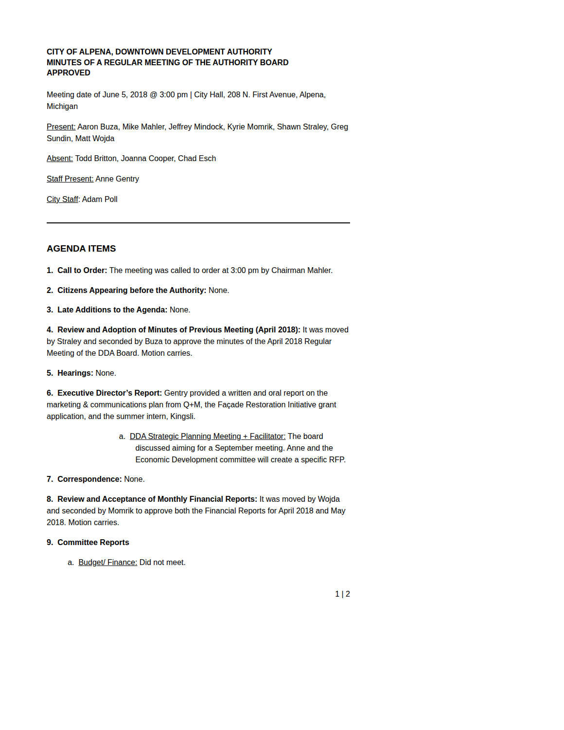City of Alpena, Downtown Development Authority
Minutes of a Regular Meeting of the Authority Board
Approved
Meeting date of June 5, 2018 @ 3:00 pm | City Hall, 208 N. First Avenue, Alpena, Michigan
Present: Aaron Buza, Mike Mahler, Jeffrey Mindock, Kyrie Momrik, Shawn Straley, Greg Sundin, Matt Wojda
Absent: Todd Britton, Joanna Cooper, Chad Esch
Staff Present: Anne Gentry
City Staff: Adam Poll
AGENDA ITEMS
1. Call to Order: The meeting was called to order at 3:00 pm by Chairman Mahler.
2. Citizens Appearing before the Authority: None.
3. Late Additions to the Agenda: None.
4. Review and Adoption of Minutes of Previous Meeting (April 2018): It was moved by Straley and seconded by Buza to approve the minutes of the April 2018 Regular Meeting of the DDA Board. Motion carries.
5. Hearings: None.
6. Executive Director’s Report: Gentry provided a written and oral report on the marketing & communications plan from Q+M, the Façade Restoration Initiative grant application, and the summer intern, Kingsli.
a. DDA Strategic Planning Meeting + Facilitator: The board discussed aiming for a September meeting. Anne and the Economic Development committee will create a specific RFP.
7. Correspondence: None.
8. Review and Acceptance of Monthly Financial Reports: It was moved by Wojda and seconded by Momrik to approve both the Financial Reports for April 2018 and May 2018. Motion carries.
9. Committee Reports
a. Budget/ Finance: Did not meet.
1 | 2